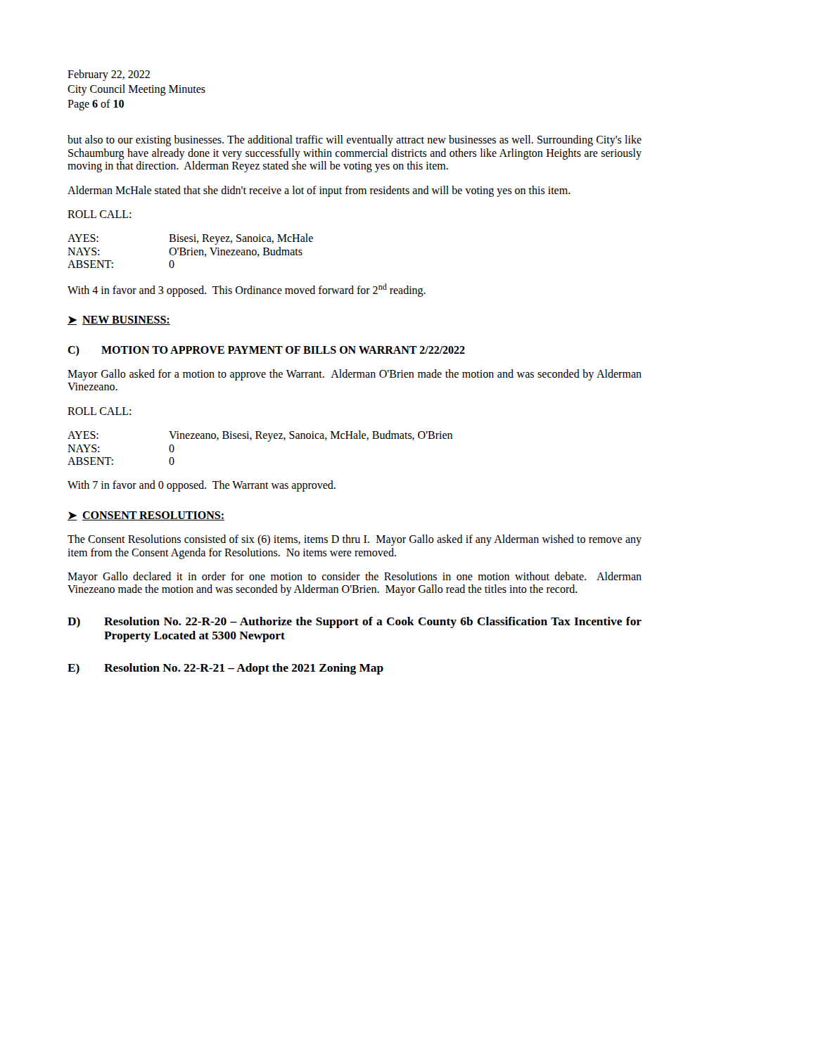February 22, 2022
City Council Meeting Minutes
Page 6 of 10
but also to our existing businesses. The additional traffic will eventually attract new businesses as well. Surrounding City's like Schaumburg have already done it very successfully within commercial districts and others like Arlington Heights are seriously moving in that direction. Alderman Reyez stated she will be voting yes on this item.
Alderman McHale stated that she didn't receive a lot of input from residents and will be voting yes on this item.
ROLL CALL:
| AYES: | Bisesi, Reyez, Sanoica, McHale |
| NAYS: | O'Brien, Vinezeano, Budmats |
| ABSENT: | 0 |
With 4 in favor and 3 opposed. This Ordinance moved forward for 2nd reading.
➤NEW BUSINESS:
C) MOTION TO APPROVE PAYMENT OF BILLS ON WARRANT 2/22/2022
Mayor Gallo asked for a motion to approve the Warrant. Alderman O'Brien made the motion and was seconded by Alderman Vinezeano.
ROLL CALL:
| AYES: | Vinezeano, Bisesi, Reyez, Sanoica, McHale, Budmats, O'Brien |
| NAYS: | 0 |
| ABSENT: | 0 |
With 7 in favor and 0 opposed. The Warrant was approved.
➤CONSENT RESOLUTIONS:
The Consent Resolutions consisted of six (6) items, items D thru I. Mayor Gallo asked if any Alderman wished to remove any item from the Consent Agenda for Resolutions. No items were removed.
Mayor Gallo declared it in order for one motion to consider the Resolutions in one motion without debate. Alderman Vinezeano made the motion and was seconded by Alderman O'Brien. Mayor Gallo read the titles into the record.
D)
Resolution No. 22-R-20 – Authorize the Support of a Cook County 6b Classification Tax Incentive for Property Located at 5300 Newport
E)
Resolution No. 22-R-21 – Adopt the 2021 Zoning Map